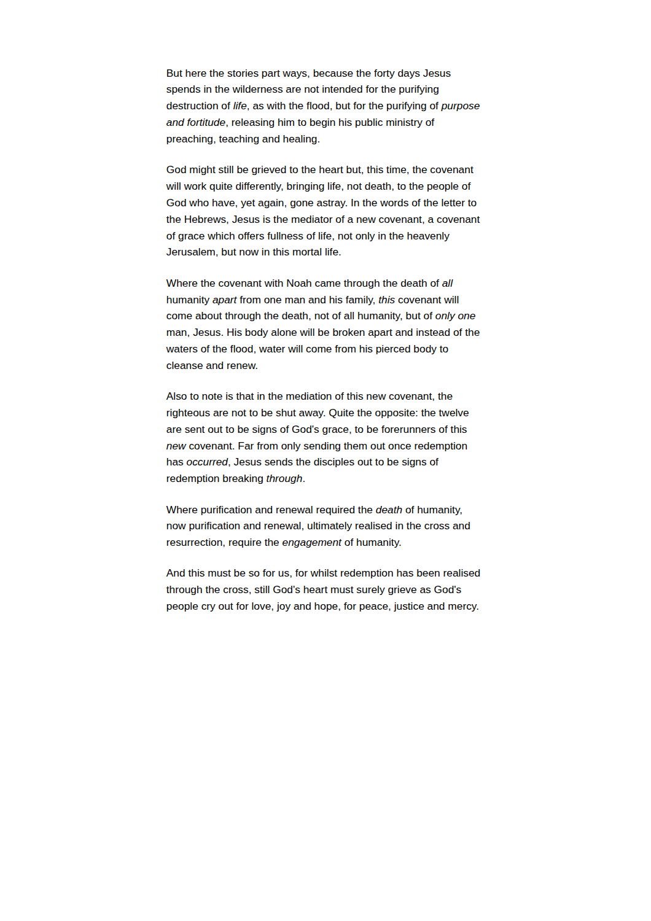But here the stories part ways, because the forty days Jesus spends in the wilderness are not intended for the purifying destruction of life, as with the flood, but for the purifying of purpose and fortitude, releasing him to begin his public ministry of preaching, teaching and healing.
God might still be grieved to the heart but, this time, the covenant will work quite differently, bringing life, not death, to the people of God who have, yet again, gone astray. In the words of the letter to the Hebrews, Jesus is the mediator of a new covenant, a covenant of grace which offers fullness of life, not only in the heavenly Jerusalem, but now in this mortal life.
Where the covenant with Noah came through the death of all humanity apart from one man and his family, this covenant will come about through the death, not of all humanity, but of only one man, Jesus. His body alone will be broken apart and instead of the waters of the flood, water will come from his pierced body to cleanse and renew.
Also to note is that in the mediation of this new covenant, the righteous are not to be shut away. Quite the opposite: the twelve are sent out to be signs of God's grace, to be forerunners of this new covenant. Far from only sending them out once redemption has occurred, Jesus sends the disciples out to be signs of redemption breaking through.
Where purification and renewal required the death of humanity, now purification and renewal, ultimately realised in the cross and resurrection, require the engagement of humanity.
And this must be so for us, for whilst redemption has been realised through the cross, still God's heart must surely grieve as God's people cry out for love, joy and hope, for peace, justice and mercy.